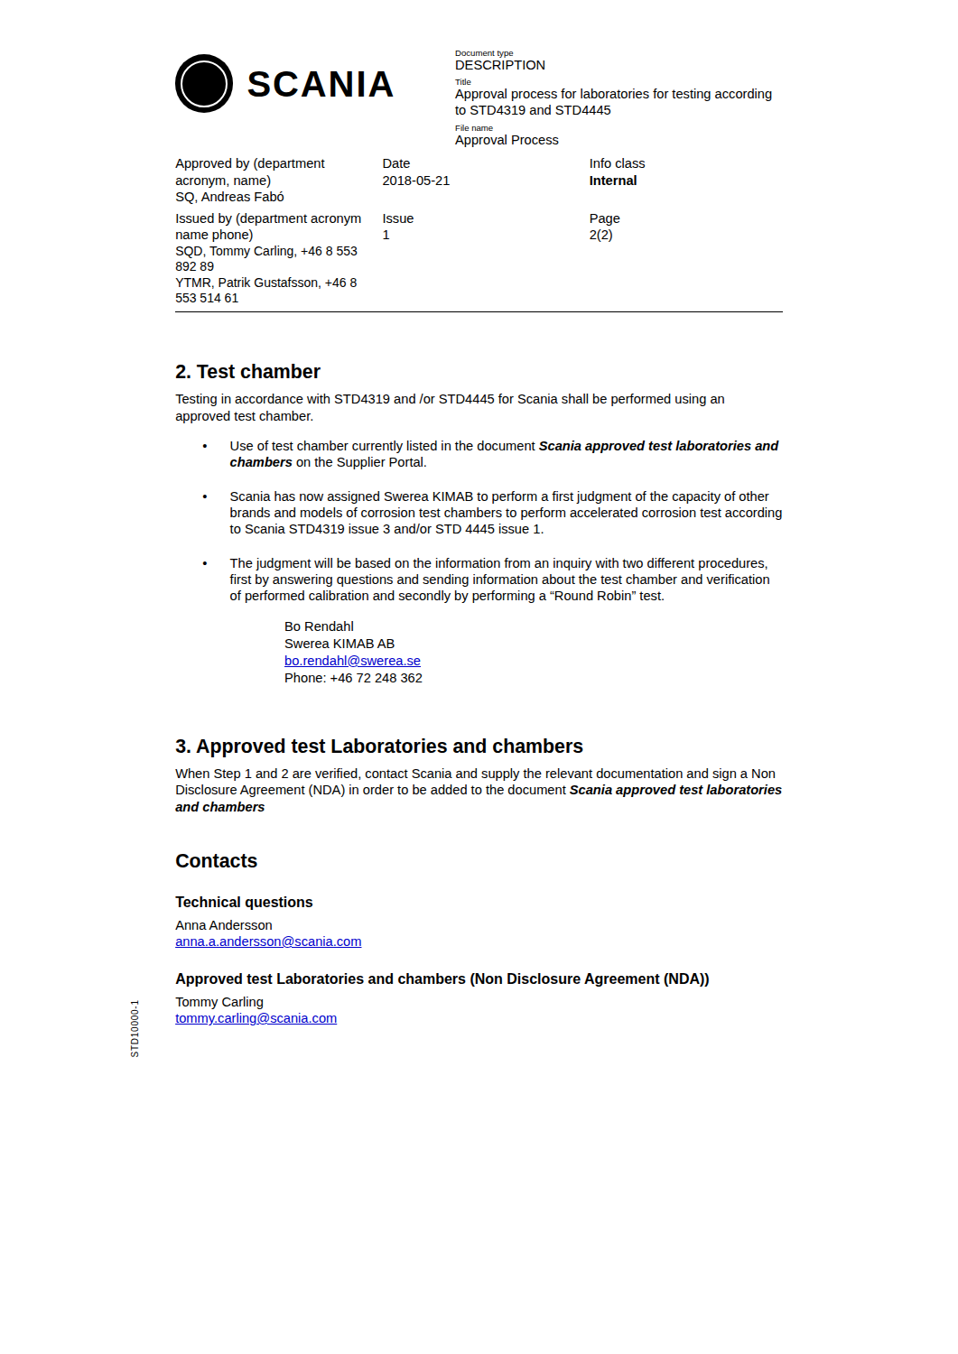SCANIA
Document type
DESCRIPTION
Title
Approval process for laboratories for testing according to STD4319 and STD4445
File name
Approval Process
Approved by (department acronym, name)
SQ, Andreas Fabó
Date
2018-05-21
Info class
Internal
Issued by (department acronym name phone)
SQD, Tommy Carling, +46 8 553 892 89
YTMR, Patrik Gustafsson, +46 8 553 514 61
Issue
1
Page
2(2)
2. Test chamber
Testing in accordance with STD4319 and /or STD4445 for Scania shall be performed using an approved test chamber.
Use of test chamber currently listed in the document Scania approved test laboratories and chambers on the Supplier Portal.
Scania has now assigned Swerea KIMAB to perform a first judgment of the capacity of other brands and models of corrosion test chambers to perform accelerated corrosion test according to Scania STD4319 issue 3 and/or STD 4445 issue 1.
The judgment will be based on the information from an inquiry with two different procedures, first by answering questions and sending information about the test chamber and verification of performed calibration and secondly by performing a “Round Robin” test.
Bo Rendahl
Swerea KIMAB AB
bo.rendahl@swerea.se
Phone: +46 72 248 362
3. Approved test Laboratories and chambers
When Step 1 and 2 are verified, contact Scania and supply the relevant documentation and sign a Non Disclosure Agreement (NDA) in order to be added to the document Scania approved test laboratories and chambers
Contacts
Technical questions
Anna Andersson
anna.a.andersson@scania.com
Approved test Laboratories and chambers (Non Disclosure Agreement (NDA))
Tommy Carling
tommy.carling@scania.com
STD10000-1